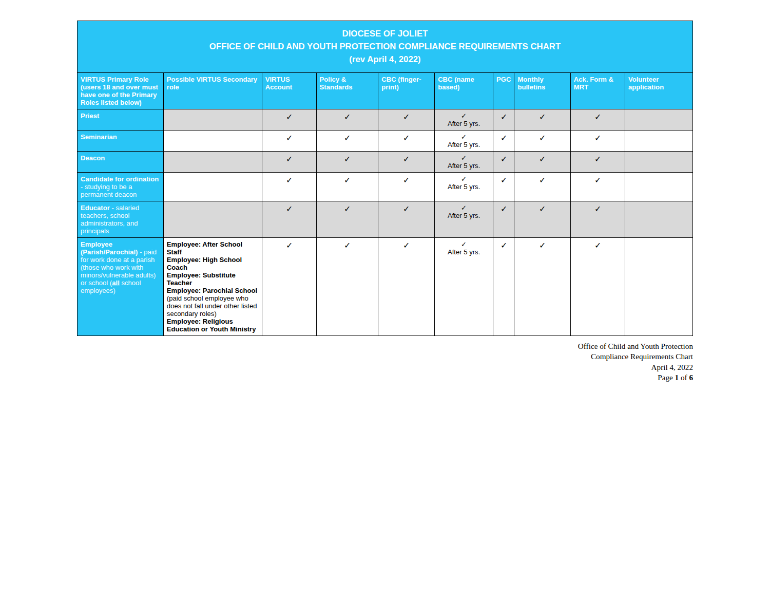DIOCESE OF JOLIET OFFICE OF CHILD AND YOUTH PROTECTION COMPLIANCE REQUIREMENTS CHART (rev April 4, 2022)
| VIRTUS Primary Role (users 18 and over must have one of the Primary Roles listed below) | Possible VIRTUS Secondary role | VIRTUS Account | Policy & Standards | CBC (finger-print) | CBC (name based) | PGC | Monthly bulletins | Ack. Form & MRT | Volunteer application |
| --- | --- | --- | --- | --- | --- | --- | --- | --- | --- |
| Priest | | ✓ | ✓ | ✓ | ✓ After 5 yrs. | ✓ | ✓ | ✓ | |
| Seminarian | | ✓ | ✓ | ✓ | ✓ After 5 yrs. | ✓ | ✓ | ✓ | |
| Deacon | | ✓ | ✓ | ✓ | ✓ After 5 yrs. | ✓ | ✓ | ✓ | |
| Candidate for ordination - studying to be a permanent deacon | | ✓ | ✓ | ✓ | ✓ After 5 yrs. | ✓ | ✓ | ✓ | |
| Educator - salaried teachers, school administrators, and principals | | ✓ | ✓ | ✓ | ✓ After 5 yrs. | ✓ | ✓ | ✓ | |
| Employee (Parish/Parochial) - paid for work done at a parish (those who work with minors/vulnerable adults) or school ( all school employees) | Employee: After School Staff Employee: High School Coach Employee: Substitute Teacher Employee: Parochial School (paid school employee who does not fall under other listed secondary roles) Employee: Religious Education or Youth Ministry | ✓ | ✓ | ✓ | ✓ After 5 yrs. | ✓ | ✓ | ✓ | |
Office of Child and Youth Protection
Compliance Requirements Chart
April 4, 2022
Page 1 of 6